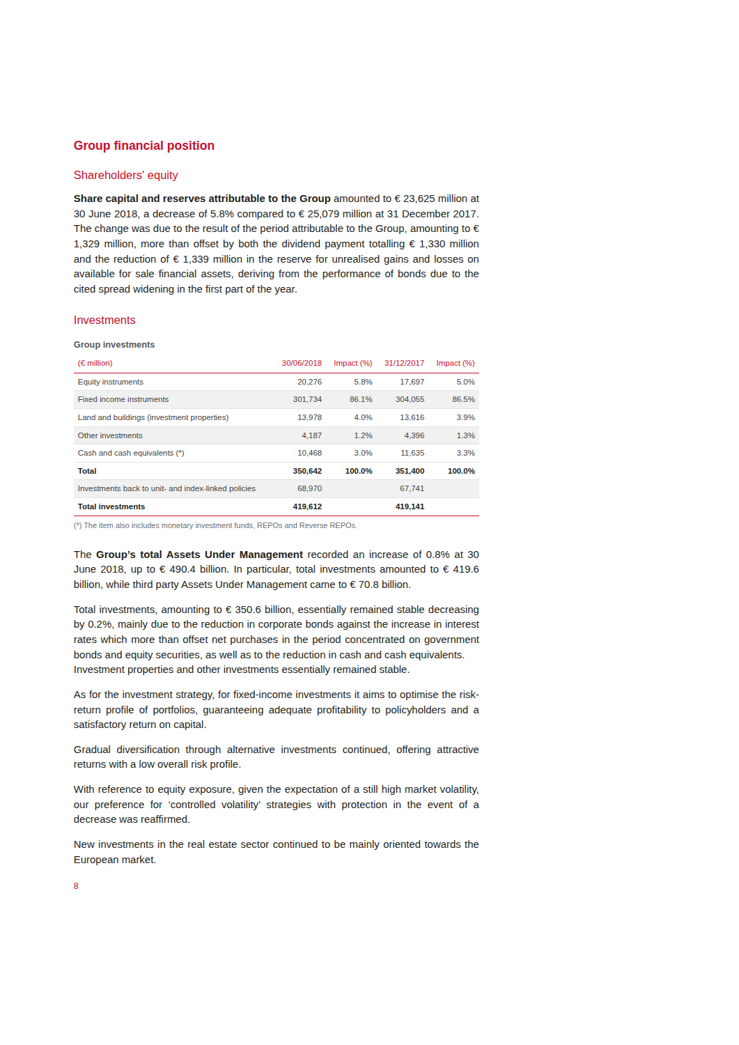Group financial position
Shareholders' equity
Share capital and reserves attributable to the Group amounted to € 23,625 million at 30 June 2018, a decrease of 5.8% compared to € 25,079 million at 31 December 2017. The change was due to the result of the period attributable to the Group, amounting to € 1,329 million, more than offset by both the dividend payment totalling € 1,330 million and the reduction of € 1,339 million in the reserve for unrealised gains and losses on available for sale financial assets, deriving from the performance of bonds due to the cited spread widening in the first part of the year.
Investments
Group investments
| (€ million) | 30/06/2018 | Impact (%) | 31/12/2017 | Impact (%) |
| --- | --- | --- | --- | --- |
| Equity instruments | 20,276 | 5.8% | 17,697 | 5.0% |
| Fixed income instruments | 301,734 | 86.1% | 304,055 | 86.5% |
| Land and buildings (investment properties) | 13,978 | 4.0% | 13,616 | 3.9% |
| Other investments | 4,187 | 1.2% | 4,396 | 1.3% |
| Cash and cash equivalents (*) | 10,468 | 3.0% | 11,635 | 3.3% |
| Total | 350,642 | 100.0% | 351,400 | 100.0% |
| Investments back to unit- and index-linked policies | 68,970 | | 67,741 | |
| Total investments | 419,612 | | 419,141 | |
(*) The item also includes monetary investment funds, REPOs and Reverse REPOs.
The Group’s total Assets Under Management recorded an increase of 0.8% at 30 June 2018, up to € 490.4 billion. In particular, total investments amounted to € 419.6 billion, while third party Assets Under Management came to € 70.8 billion.
Total investments, amounting to € 350.6 billion, essentially remained stable decreasing by 0.2%, mainly due to the reduction in corporate bonds against the increase in interest rates which more than offset net purchases in the period concentrated on government bonds and equity securities, as well as to the reduction in cash and cash equivalents.
Investment properties and other investments essentially remained stable.
As for the investment strategy, for fixed-income investments it aims to optimise the risk-return profile of portfolios, guaranteeing adequate profitability to policyholders and a satisfactory return on capital.
Gradual diversification through alternative investments continued, offering attractive returns with a low overall risk profile.
With reference to equity exposure, given the expectation of a still high market volatility, our preference for ‘controlled volatility’ strategies with protection in the event of a decrease was reaffirmed.
New investments in the real estate sector continued to be mainly oriented towards the European market.
8